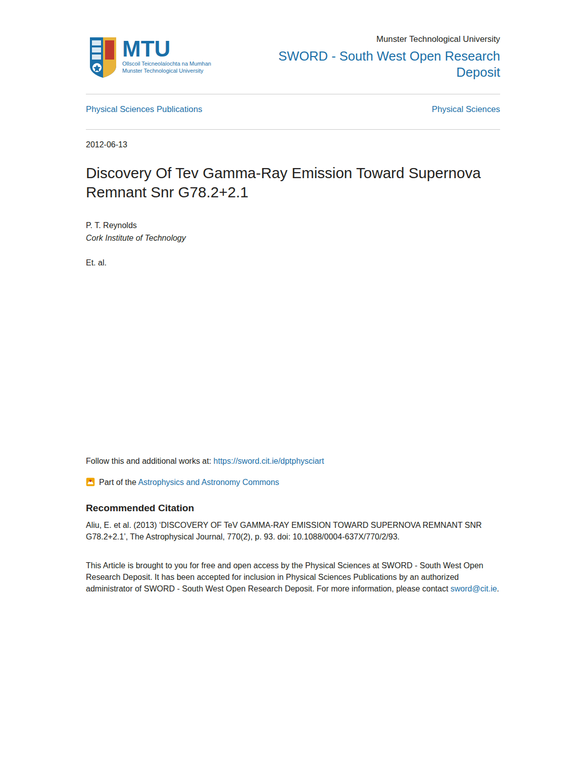MTU Ollscoil Teicneolaíochta na Mumhan Munster Technological University
Munster Technological University
SWORD - South West Open Research Deposit
Physical Sciences Publications Physical Sciences
2012-06-13
Discovery Of Tev Gamma-Ray Emission Toward Supernova Remnant Snr G78.2+2.1
P. T. Reynolds
Cork Institute of Technology
Et. al.
Follow this and additional works at: https://sword.cit.ie/dptphysciart
Part of the Astrophysics and Astronomy Commons
Recommended Citation
Aliu, E. et al. (2013) ‘DISCOVERY OF TeV GAMMA-RAY EMISSION TOWARD SUPERNOVA REMNANT SNR G78.2+2.1’, The Astrophysical Journal, 770(2), p. 93. doi: 10.1088/0004-637X/770/2/93.
This Article is brought to you for free and open access by the Physical Sciences at SWORD - South West Open Research Deposit. It has been accepted for inclusion in Physical Sciences Publications by an authorized administrator of SWORD - South West Open Research Deposit. For more information, please contact sword@cit.ie.